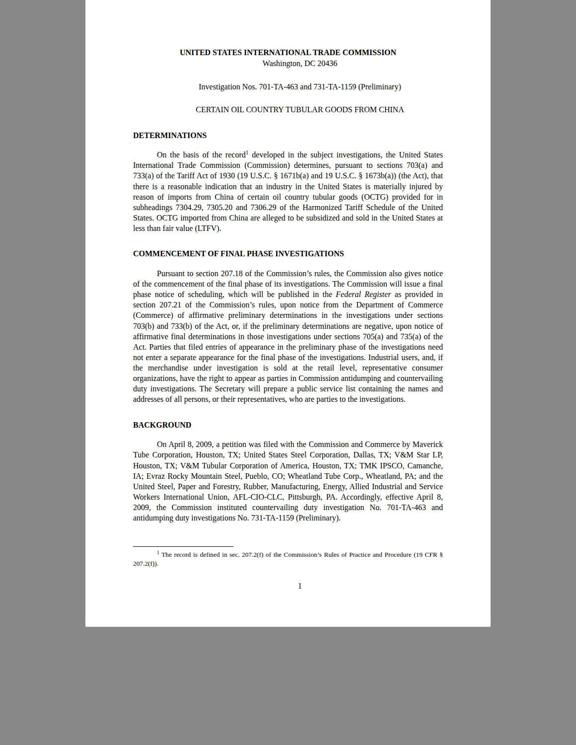UNITED STATES INTERNATIONAL TRADE COMMISSION
Washington, DC 20436
Investigation Nos. 701-TA-463 and 731-TA-1159 (Preliminary)
CERTAIN OIL COUNTRY TUBULAR GOODS FROM CHINA
DETERMINATIONS
On the basis of the record1 developed in the subject investigations, the United States International Trade Commission (Commission) determines, pursuant to sections 703(a) and 733(a) of the Tariff Act of 1930 (19 U.S.C. § 1671b(a) and 19 U.S.C. § 1673b(a)) (the Act), that there is a reasonable indication that an industry in the United States is materially injured by reason of imports from China of certain oil country tubular goods (OCTG) provided for in subheadings 7304.29, 7305.20 and 7306.29 of the Harmonized Tariff Schedule of the United States. OCTG imported from China are alleged to be subsidized and sold in the United States at less than fair value (LTFV).
COMMENCEMENT OF FINAL PHASE INVESTIGATIONS
Pursuant to section 207.18 of the Commission’s rules, the Commission also gives notice of the commencement of the final phase of its investigations. The Commission will issue a final phase notice of scheduling, which will be published in the Federal Register as provided in section 207.21 of the Commission’s rules, upon notice from the Department of Commerce (Commerce) of affirmative preliminary determinations in the investigations under sections 703(b) and 733(b) of the Act, or, if the preliminary determinations are negative, upon notice of affirmative final determinations in those investigations under sections 705(a) and 735(a) of the Act. Parties that filed entries of appearance in the preliminary phase of the investigations need not enter a separate appearance for the final phase of the investigations. Industrial users, and, if the merchandise under investigation is sold at the retail level, representative consumer organizations, have the right to appear as parties in Commission antidumping and countervailing duty investigations. The Secretary will prepare a public service list containing the names and addresses of all persons, or their representatives, who are parties to the investigations.
BACKGROUND
On April 8, 2009, a petition was filed with the Commission and Commerce by Maverick Tube Corporation, Houston, TX; United States Steel Corporation, Dallas, TX; V&M Star LP, Houston, TX; V&M Tubular Corporation of America, Houston, TX; TMK IPSCO, Camanche, IA; Evraz Rocky Mountain Steel, Pueblo, CO; Wheatland Tube Corp., Wheatland, PA; and the United Steel, Paper and Forestry, Rubber, Manufacturing, Energy, Allied Industrial and Service Workers International Union, AFL-CIO-CLC, Pittsburgh, PA. Accordingly, effective April 8, 2009, the Commission instituted countervailing duty investigation No. 701-TA-463 and antidumping duty investigations No. 731-TA-1159 (Preliminary).
1 The record is defined in sec. 207.2(f) of the Commission’s Rules of Practice and Procedure (19 CFR § 207.2(f)).
1